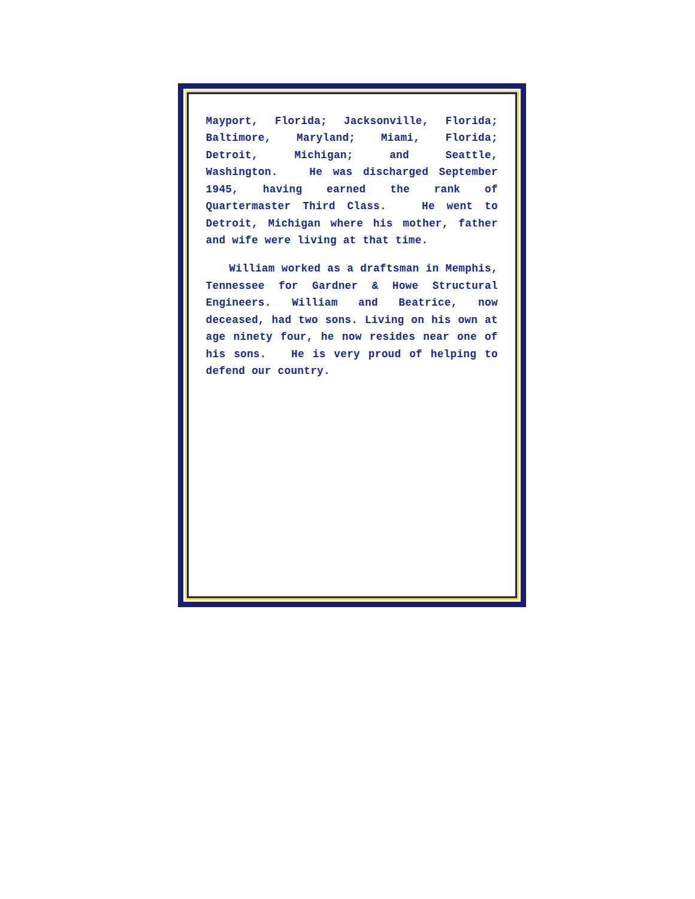Mayport, Florida; Jacksonville, Florida; Baltimore, Maryland; Miami, Florida; Detroit, Michigan; and Seattle, Washington. He was discharged September 1945, having earned the rank of Quartermaster Third Class. He went to Detroit, Michigan where his mother, father and wife were living at that time.
William worked as a draftsman in Memphis, Tennessee for Gardner & Howe Structural Engineers. William and Beatrice, now deceased, had two sons. Living on his own at age ninety four, he now resides near one of his sons. He is very proud of helping to defend our country.